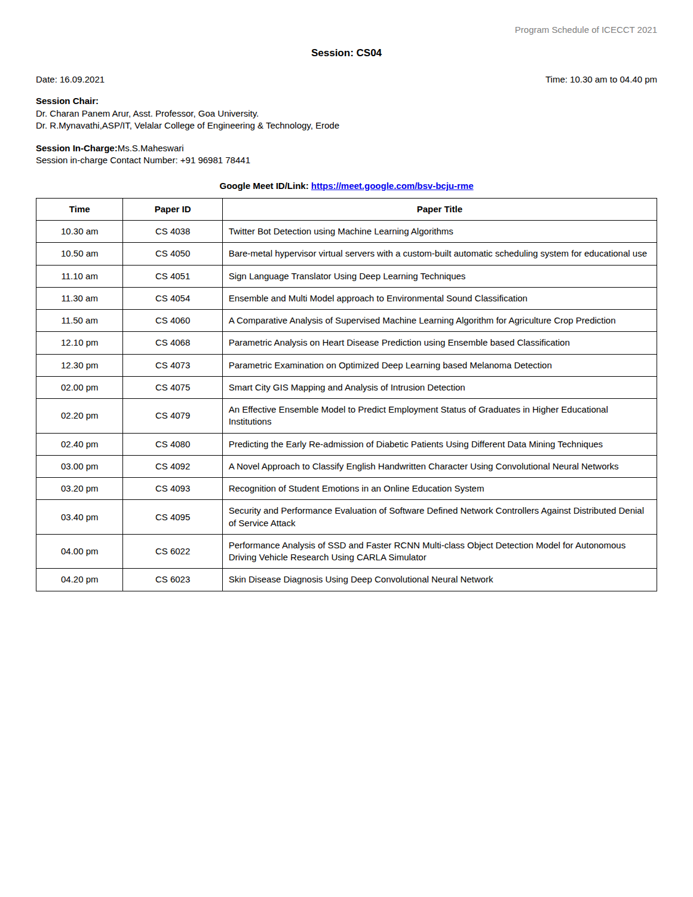Program Schedule of ICECCT 2021
Session: CS04
Date: 16.09.2021
Time: 10.30 am to 04.40 pm
Session Chair:
Dr. Charan Panem Arur, Asst. Professor, Goa University.
Dr. R.Mynavathi,ASP/IT, Velalar College of Engineering & Technology, Erode
Session In-Charge: Ms.S.Maheswari
Session in-charge Contact Number: +91 96981 78441
Google Meet ID/Link: https://meet.google.com/bsv-bcju-rme
| Time | Paper ID | Paper Title |
| --- | --- | --- |
| 10.30 am | CS 4038 | Twitter Bot Detection using Machine Learning Algorithms |
| 10.50 am | CS 4050 | Bare-metal hypervisor virtual servers with a custom-built automatic scheduling system for educational use |
| 11.10 am | CS 4051 | Sign Language Translator Using Deep Learning Techniques |
| 11.30 am | CS 4054 | Ensemble and Multi Model approach to Environmental Sound Classification |
| 11.50 am | CS 4060 | A Comparative Analysis of Supervised Machine Learning Algorithm for Agriculture Crop Prediction |
| 12.10 pm | CS 4068 | Parametric Analysis on Heart Disease Prediction using Ensemble based Classification |
| 12.30 pm | CS 4073 | Parametric Examination on Optimized Deep Learning based Melanoma Detection |
| 02.00 pm | CS 4075 | Smart City GIS Mapping and Analysis of Intrusion Detection |
| 02.20 pm | CS 4079 | An Effective Ensemble Model to Predict Employment Status of Graduates in Higher Educational Institutions |
| 02.40 pm | CS 4080 | Predicting the Early Re-admission of Diabetic Patients Using Different Data Mining Techniques |
| 03.00 pm | CS 4092 | A Novel Approach to Classify English Handwritten Character Using Convolutional Neural Networks |
| 03.20 pm | CS 4093 | Recognition of Student Emotions in an Online Education System |
| 03.40 pm | CS 4095 | Security and Performance Evaluation of Software Defined Network Controllers Against Distributed Denial of Service Attack |
| 04.00 pm | CS 6022 | Performance Analysis of SSD and Faster RCNN Multi-class Object Detection Model for Autonomous Driving Vehicle Research Using CARLA Simulator |
| 04.20 pm | CS 6023 | Skin Disease Diagnosis Using Deep Convolutional Neural Network |